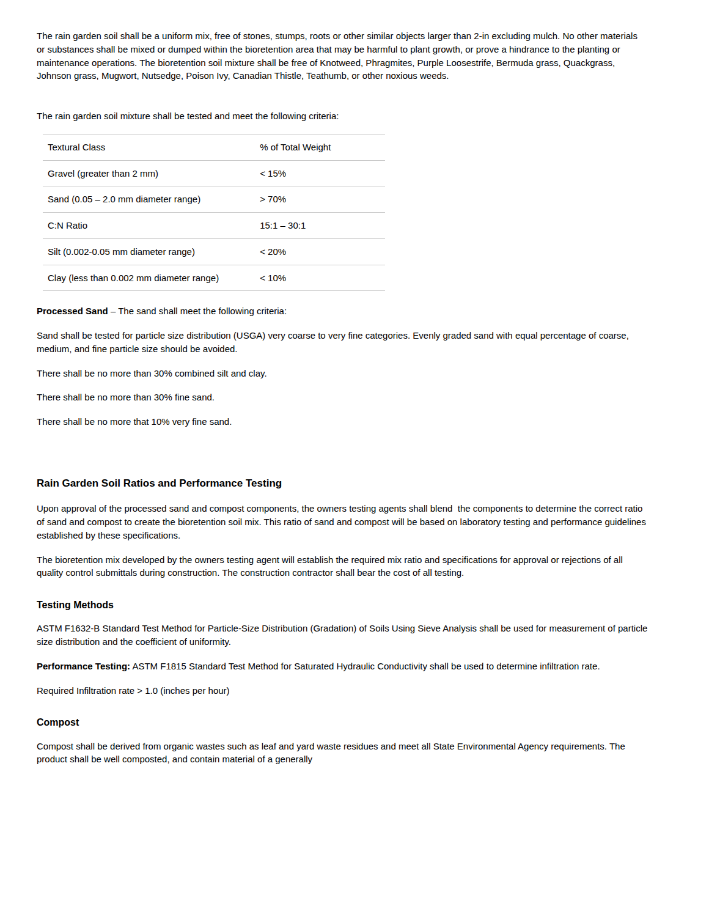The rain garden soil shall be a uniform mix, free of stones, stumps, roots or other similar objects larger than 2-in excluding mulch. No other materials or substances shall be mixed or dumped within the bioretention area that may be harmful to plant growth, or prove a hindrance to the planting or maintenance operations. The bioretention soil mixture shall be free of Knotweed, Phragmites, Purple Loosestrife, Bermuda grass, Quackgrass, Johnson grass, Mugwort, Nutsedge, Poison Ivy, Canadian Thistle, Teathumb, or other noxious weeds.
The rain garden soil mixture shall be tested and meet the following criteria:
| Textural Class | % of Total Weight |
| Gravel (greater than 2 mm) | < 15% |
| Sand (0.05 – 2.0 mm diameter range) | > 70% |
| C:N Ratio | 15:1 – 30:1 |
| Silt (0.002-0.05 mm diameter range) | < 20% |
| Clay (less than 0.002 mm diameter range) | < 10% |
Processed Sand – The sand shall meet the following criteria:
Sand shall be tested for particle size distribution (USGA) very coarse to very fine categories. Evenly graded sand with equal percentage of coarse, medium, and fine particle size should be avoided.
There shall be no more than 30% combined silt and clay.
There shall be no more than 30% fine sand.
There shall be no more that 10% very fine sand.
Rain Garden Soil Ratios and Performance Testing
Upon approval of the processed sand and compost components, the owners testing agents shall blend the components to determine the correct ratio of sand and compost to create the bioretention soil mix. This ratio of sand and compost will be based on laboratory testing and performance guidelines established by these specifications.
The bioretention mix developed by the owners testing agent will establish the required mix ratio and specifications for approval or rejections of all quality control submittals during construction. The construction contractor shall bear the cost of all testing.
Testing Methods
ASTM F1632-B Standard Test Method for Particle-Size Distribution (Gradation) of Soils Using Sieve Analysis shall be used for measurement of particle size distribution and the coefficient of uniformity.
Performance Testing: ASTM F1815 Standard Test Method for Saturated Hydraulic Conductivity shall be used to determine infiltration rate.
Required Infiltration rate > 1.0 (inches per hour)
Compost
Compost shall be derived from organic wastes such as leaf and yard waste residues and meet all State Environmental Agency requirements. The product shall be well composted, and contain material of a generally